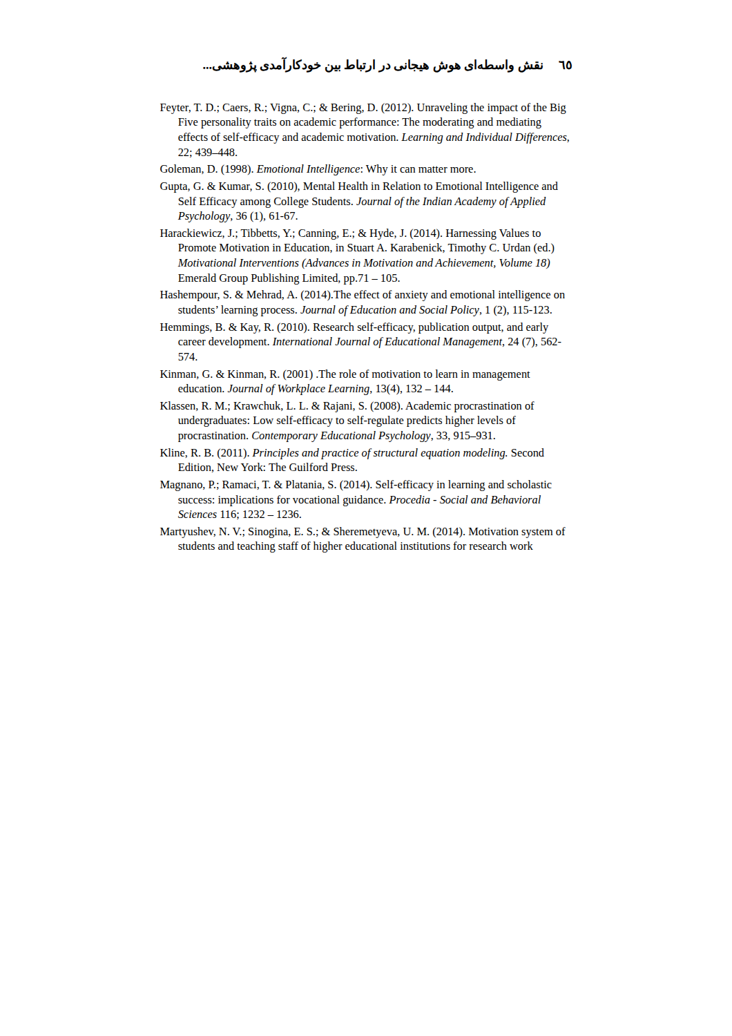٦٥ نقش واسطه‌ای هوش هیجانی در ارتباط بین خودکارآمدی پژوهشی...
Feyter, T. D.; Caers, R.; Vigna, C.; & Bering, D. (2012). Unraveling the impact of the Big Five personality traits on academic performance: The moderating and mediating effects of self-efficacy and academic motivation. Learning and Individual Differences, 22; 439–448.
Goleman, D. (1998). Emotional Intelligence: Why it can matter more.
Gupta, G. & Kumar, S. (2010), Mental Health in Relation to Emotional Intelligence and Self Efficacy among College Students. Journal of the Indian Academy of Applied Psychology, 36 (1), 61-67.
Harackiewicz, J.; Tibbetts, Y.; Canning, E.; & Hyde, J. (2014). Harnessing Values to Promote Motivation in Education, in Stuart A. Karabenick, Timothy C. Urdan (ed.) Motivational Interventions (Advances in Motivation and Achievement, Volume 18) Emerald Group Publishing Limited, pp.71 – 105.
Hashempour, S. & Mehrad, A. (2014).The effect of anxiety and emotional intelligence on students’ learning process. Journal of Education and Social Policy, 1 (2), 115-123.
Hemmings, B. & Kay, R. (2010). Research self-efficacy, publication output, and early career development. International Journal of Educational Management, 24 (7), 562-574.
Kinman, G. & Kinman, R. (2001) .The role of motivation to learn in management education. Journal of Workplace Learning, 13(4), 132 – 144.
Klassen, R. M.; Krawchuk, L. L. & Rajani, S. (2008). Academic procrastination of undergraduates: Low self-efficacy to self-regulate predicts higher levels of procrastination. Contemporary Educational Psychology, 33, 915–931.
Kline, R. B. (2011). Principles and practice of structural equation modeling. Second Edition, New York: The Guilford Press.
Magnano, P.; Ramaci, T. & Platania, S. (2014). Self-efficacy in learning and scholastic success: implications for vocational guidance. Procedia - Social and Behavioral Sciences 116; 1232 – 1236.
Martyushev, N. V.; Sinogina, E. S.; & Sheremetyeva, U. M. (2014). Motivation system of students and teaching staff of higher educational institutions for research work